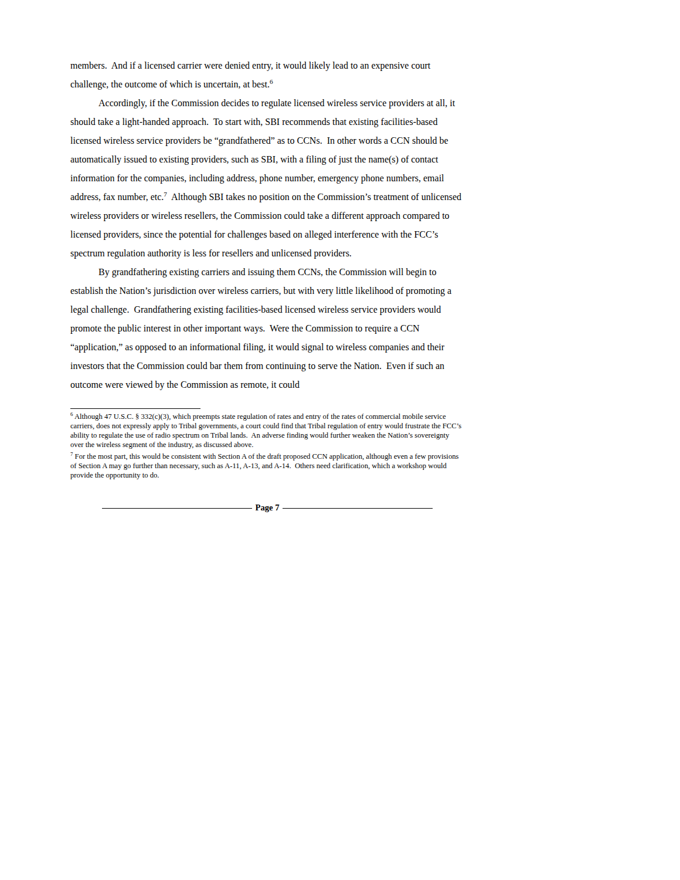members. And if a licensed carrier were denied entry, it would likely lead to an expensive court challenge, the outcome of which is uncertain, at best.6
Accordingly, if the Commission decides to regulate licensed wireless service providers at all, it should take a light-handed approach. To start with, SBI recommends that existing facilities-based licensed wireless service providers be “grandfathered” as to CCNs. In other words a CCN should be automatically issued to existing providers, such as SBI, with a filing of just the name(s) of contact information for the companies, including address, phone number, emergency phone numbers, email address, fax number, etc.7 Although SBI takes no position on the Commission’s treatment of unlicensed wireless providers or wireless resellers, the Commission could take a different approach compared to licensed providers, since the potential for challenges based on alleged interference with the FCC’s spectrum regulation authority is less for resellers and unlicensed providers.
By grandfathering existing carriers and issuing them CCNs, the Commission will begin to establish the Nation’s jurisdiction over wireless carriers, but with very little likelihood of promoting a legal challenge. Grandfathering existing facilities-based licensed wireless service providers would promote the public interest in other important ways. Were the Commission to require a CCN “application,” as opposed to an informational filing, it would signal to wireless companies and their investors that the Commission could bar them from continuing to serve the Nation. Even if such an outcome were viewed by the Commission as remote, it could
6 Although 47 U.S.C. § 332(c)(3), which preempts state regulation of rates and entry of the rates of commercial mobile service carriers, does not expressly apply to Tribal governments, a court could find that Tribal regulation of entry would frustrate the FCC’s ability to regulate the use of radio spectrum on Tribal lands. An adverse finding would further weaken the Nation’s sovereignty over the wireless segment of the industry, as discussed above.
7 For the most part, this would be consistent with Section A of the draft proposed CCN application, although even a few provisions of Section A may go further than necessary, such as A-11, A-13, and A-14. Others need clarification, which a workshop would provide the opportunity to do.
Page 7